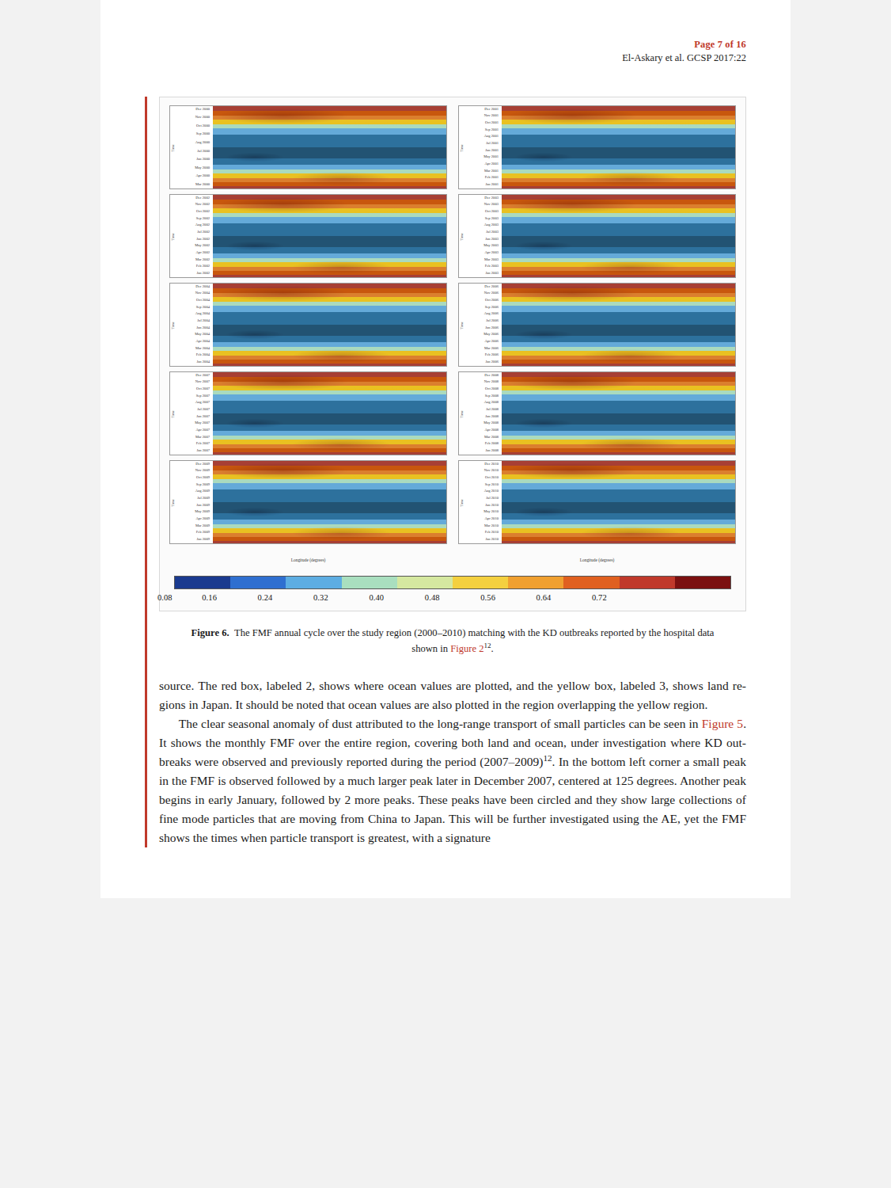Page 7 of 16
El-Askary et al. GCSP 2017:22
Time Dec 2000 Nov 2000 Oct 2000 Sep 2000 Aug 2000 Jul 2000 Jun 2000 May 2000 Apr 2000 Mar 2000
125130135140
Time Dec 2001 Nov 2001 Oct 2001 Sep 2001 Aug 2001 Jul 2001 Jun 2001 May 2001 Apr 2001 Mar 2001 Feb 2001 Jan 2001
125130135140
Time Dec 2002 Nov 2002 Oct 2002 Sep 2002 Aug 2002 Jul 2002 Jun 2002 May 2002 Apr 2002 Mar 2002 Feb 2002 Jan 2002
125130135140
Time Dec 2003 Nov 2003 Oct 2003 Sep 2003 Aug 2003 Jul 2003 Jun 2003 May 2003 Apr 2003 Mar 2003 Feb 2003 Jan 2003
125130135140
Time Dec 2004 Nov 2004 Oct 2004 Sep 2004 Aug 2004 Jul 2004 Jun 2004 May 2004 Apr 2004 Mar 2004 Feb 2004 Jan 2004
125130135140
Time Dec 2006 Nov 2006 Oct 2006 Sep 2006 Aug 2006 Jul 2006 Jun 2006 May 2006 Apr 2006 Mar 2006 Feb 2006 Jan 2006
125130135140
Time Dec 2007 Nov 2007 Oct 2007 Sep 2007 Aug 2007 Jul 2007 Jun 2007 May 2007 Apr 2007 Mar 2007 Feb 2007 Jan 2007
125130135140
Time Dec 2008 Nov 2008 Oct 2008 Sep 2008 Aug 2008 Jul 2008 Jun 2008 May 2008 Apr 2008 Mar 2008 Feb 2008 Jan 2008
125130135140
Time Dec 2009 Nov 2009 Oct 2009 Sep 2009 Aug 2009 Jul 2009 Jun 2009 May 2009 Apr 2009 Mar 2009 Feb 2009 Jan 2009
125130135140
Time Dec 2010 Nov 2010 Oct 2010 Sep 2010 Aug 2010 Jul 2010 Jun 2010 May 2010 Apr 2010 Mar 2010 Feb 2010 Jan 2010
125130135140
Longitude (degrees)
Longitude (degrees)
0.080.160.240.320.400.480.560.640.72
Figure 6. The FMF annual cycle over the study region (2000–2010) matching with the KD outbreaks reported by the hospital data shown in Figure 212.
source. The red box, labeled 2, shows where ocean values are plotted, and the yellow box, labeled 3, shows land regions in Japan. It should be noted that ocean values are also plotted in the region overlapping the yellow region.
The clear seasonal anomaly of dust attributed to the long-range transport of small particles can be seen in Figure 5. It shows the monthly FMF over the entire region, covering both land and ocean, under investigation where KD outbreaks were observed and previously reported during the period (2007–2009)12. In the bottom left corner a small peak in the FMF is observed followed by a much larger peak later in December 2007, centered at 125 degrees. Another peak begins in early January, followed by 2 more peaks. These peaks have been circled and they show large collections of fine mode particles that are moving from China to Japan. This will be further investigated using the AE, yet the FMF shows the times when particle transport is greatest, with a signature